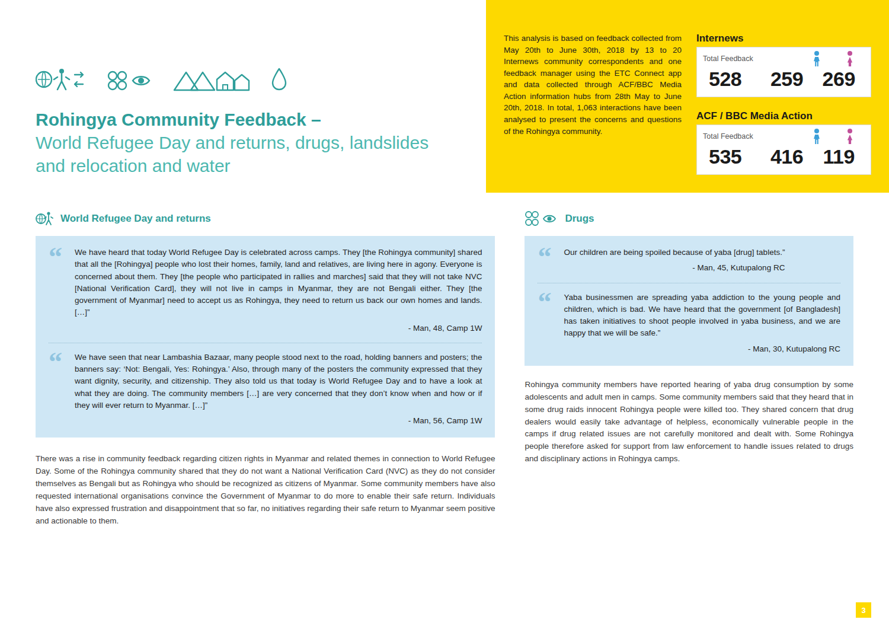This analysis is based on feedback collected from May 20th to June 30th, 2018 by 13 to 20 Internews community correspondents and one feedback manager using the ETC Connect app and data collected through ACF/BBC Media Action information hubs from 28th May to June 20th, 2018. In total, 1,063 interactions have been analysed to present the concerns and questions of the Rohingya community.
Internews
Total Feedback
528259269
ACF / BBC Media Action
Total Feedback
535416119
Rohingya Community Feedback – World Refugee Day and returns, drugs, landslides and relocation and water
World Refugee Day and returns
“
We have heard that today World Refugee Day is celebrated across camps. They [the Rohingya community] shared that all the [Rohingya] people who lost their homes, family, land and relatives, are living here in agony. Everyone is concerned about them. They [the people who participated in rallies and marches] said that they will not take NVC [National Verification Card], they will not live in camps in Myanmar, they are not Bengali either. They [the government of Myanmar] need to accept us as Rohingya, they need to return us back our own homes and lands. […]” - Man, 48, Camp 1W
“
We have seen that near Lambashia Bazaar, many people stood next to the road, holding banners and posters; the banners say: ‘Not: Bengali, Yes: Rohingya.’ Also, through many of the posters the community expressed that they want dignity, security, and citizenship. They also told us that today is World Refugee Day and to have a look at what they are doing. The community members […] are very concerned that they don’t know when and how or if they will ever return to Myanmar. […]” - Man, 56, Camp 1W
There was a rise in community feedback regarding citizen rights in Myanmar and related themes in connection to World Refugee Day. Some of the Rohingya community shared that they do not want a National Verification Card (NVC) as they do not consider themselves as Bengali but as Rohingya who should be recognized as citizens of Myanmar. Some community members have also requested international organisations convince the Government of Myanmar to do more to enable their safe return. Individuals have also expressed frustration and disappointment that so far, no initiatives regarding their safe return to Myanmar seem positive and actionable to them.
Drugs
“
Our children are being spoiled because of yaba [drug] tablets.” - Man, 45, Kutupalong RC
“
Yaba businessmen are spreading yaba addiction to the young people and children, which is bad. We have heard that the government [of Bangladesh] has taken initiatives to shoot people involved in yaba business, and we are happy that we will be safe.” - Man, 30, Kutupalong RC
Rohingya community members have reported hearing of yaba drug consumption by some adolescents and adult men in camps. Some community members said that they heard that in some drug raids innocent Rohingya people were killed too. They shared concern that drug dealers would easily take advantage of helpless, economically vulnerable people in the camps if drug related issues are not carefully monitored and dealt with. Some Rohingya people therefore asked for support from law enforcement to handle issues related to drugs and disciplinary actions in Rohingya camps.
3